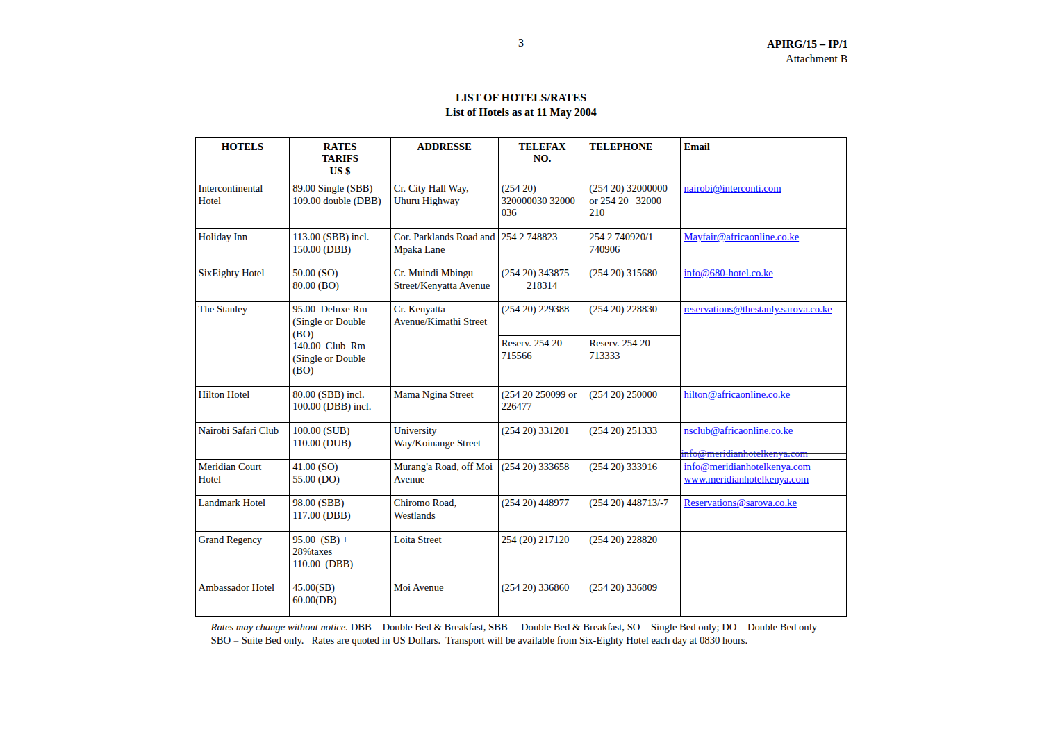3
APIRG/15 – IP/1
Attachment B
LIST OF HOTELS/RATES
List of Hotels as at 11 May 2004
| HOTELS | RATES TARIFS US $ | ADDRESSE | TELEFAX NO. | TELEPHONE | Email |
| --- | --- | --- | --- | --- | --- |
| Intercontinental Hotel | 89.00 Single (SBB) 109.00 double (DBB) | Cr. City Hall Way, Uhuru Highway | (254 20) 320000030 32000 036 | (254 20) 32000000 or 254 20 32000 210 | nairobi@interconti.com |
| Holiday Inn | 113.00 (SBB) incl. 150.00 (DBB) | Cor. Parklands Road and Mpaka Lane | 254 2 748823 | 254 2 740920/1 740906 | Mayfair@africaonline.co.ke |
| SixEighty Hotel | 50.00 (SO) 80.00 (BO) | Cr. Muindi Mbingu Street/Kenyatta Avenue | (254 20) 343875 218314 | (254 20) 315680 | info@680-hotel.co.ke |
| The Stanley | 95.00 Deluxe Rm (Single or Double (BO) 140.00 Club Rm (Single or Double (BO) | Cr. Kenyatta Avenue/Kimathi Street | (254 20) 229388 | (254 20) 228830 | reservations@thestanly.sarova.co.ke |
| Reserv. 254 20 715566 | Reserv. 254 20 713333 |
| Hilton Hotel | 80.00 (SBB) incl. 100.00 (DBB) incl. | Mama Ngina Street | (254 20 250099 or 226477 | (254 20) 250000 | hilton@africaonline.co.ke |
| Nairobi Safari Club | 100.00 (SUB) 110.00 (DUB) | University Way/Koinange Street | (254 20) 331201 | (254 20) 251333 | nsclub@africaonline.co.ke |
| Meridian Court Hotel | 41.00 (SO) 55.00 (DO) | Murang'a Road, off Moi Avenue | (254 20) 333658 | (254 20) 333916 | info@meridianhotelkenya.com info@meridianhotelkenya.com www.meridianhotelkenya.com |
| Landmark Hotel | 98.00 (SBB) 117.00 (DBB) | Chiromo Road, Westlands | (254 20) 448977 | (254 20) 448713/-7 | Reservations@sarova.co.ke |
| Grand Regency | 95.00 (SB) + 28%taxes 110.00 (DBB) | Loita Street | 254 (20) 217120 | (254 20) 228820 | |
| Ambassador Hotel | 45.00(SB) 60.00(DB) | Moi Avenue | (254 20) 336860 | (254 20) 336809 | |
Rates may change without notice. DBB = Double Bed & Breakfast, SBB = Double Bed & Breakfast, SO = Single Bed only; DO = Double Bed only
SBO = Suite Bed only. Rates are quoted in US Dollars. Transport will be available from Six-Eighty Hotel each day at 0830 hours.